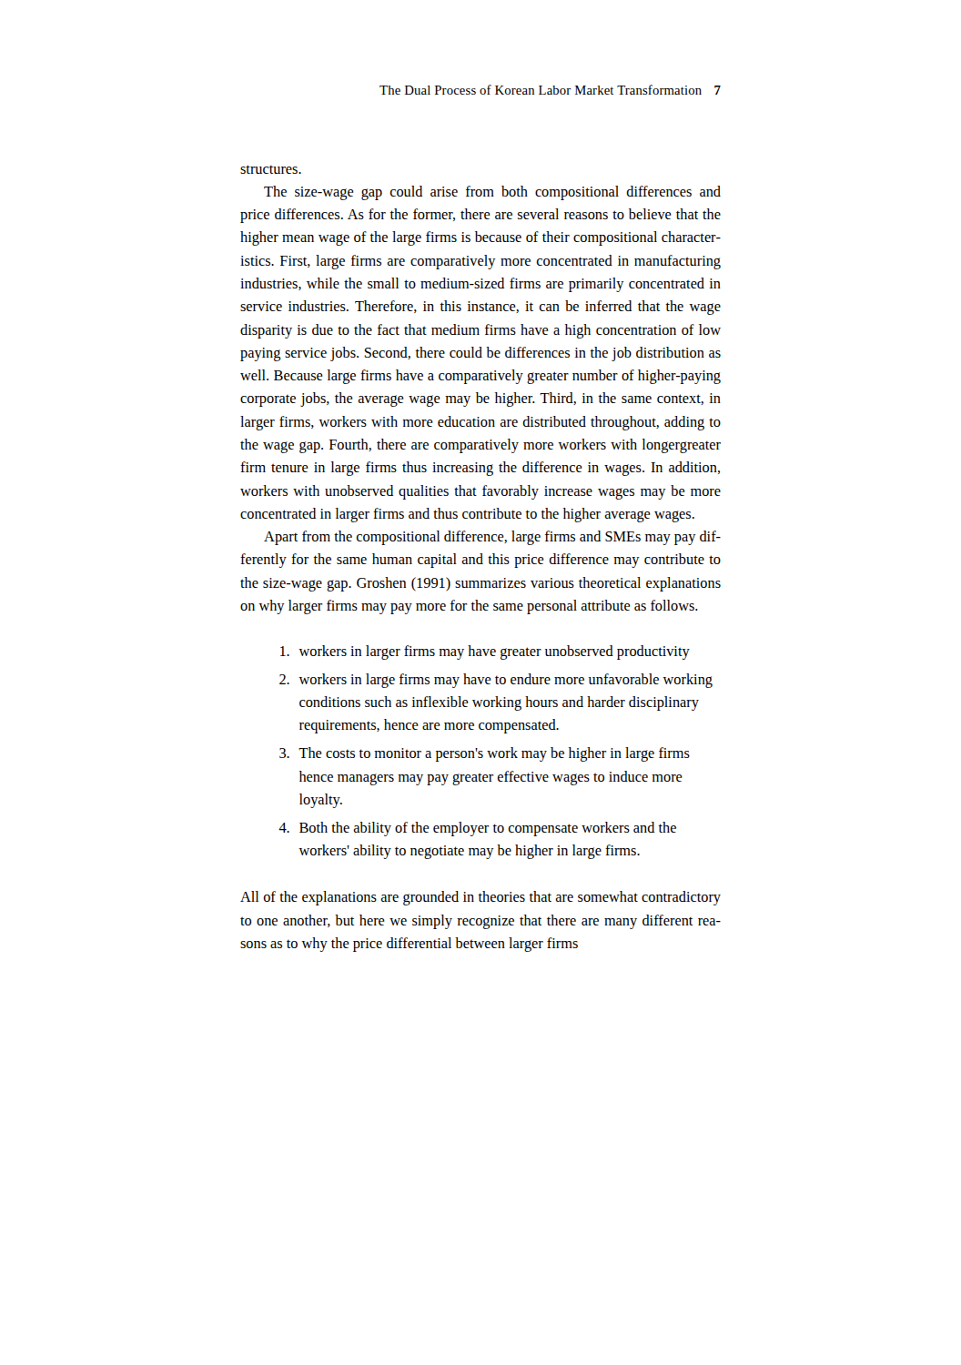The Dual Process of Korean Labor Market Transformation 7
structures.
The size-wage gap could arise from both compositional differences and price differences. As for the former, there are several reasons to believe that the higher mean wage of the large firms is because of their compositional characteristics. First, large firms are comparatively more concentrated in manufacturing industries, while the small to medium-sized firms are primarily concentrated in service industries. Therefore, in this instance, it can be inferred that the wage disparity is due to the fact that medium firms have a high concentration of low paying service jobs. Second, there could be differences in the job distribution as well. Because large firms have a comparatively greater number of higher-paying corporate jobs, the average wage may be higher. Third, in the same context, in larger firms, workers with more education are distributed throughout, adding to the wage gap. Fourth, there are comparatively more workers with longergreater firm tenure in large firms thus increasing the difference in wages. In addition, workers with unobserved qualities that favorably increase wages may be more concentrated in larger firms and thus contribute to the higher average wages.
Apart from the compositional difference, large firms and SMEs may pay differently for the same human capital and this price difference may contribute to the size-wage gap. Groshen (1991) summarizes various theoretical explanations on why larger firms may pay more for the same personal attribute as follows.
workers in larger firms may have greater unobserved productivity
workers in large firms may have to endure more unfavorable working conditions such as inflexible working hours and harder disciplinary requirements, hence are more compensated.
The costs to monitor a person's work may be higher in large firms hence managers may pay greater effective wages to induce more loyalty.
Both the ability of the employer to compensate workers and the workers' ability to negotiate may be higher in large firms.
All of the explanations are grounded in theories that are somewhat contradictory to one another, but here we simply recognize that there are many different reasons as to why the price differential between larger firms